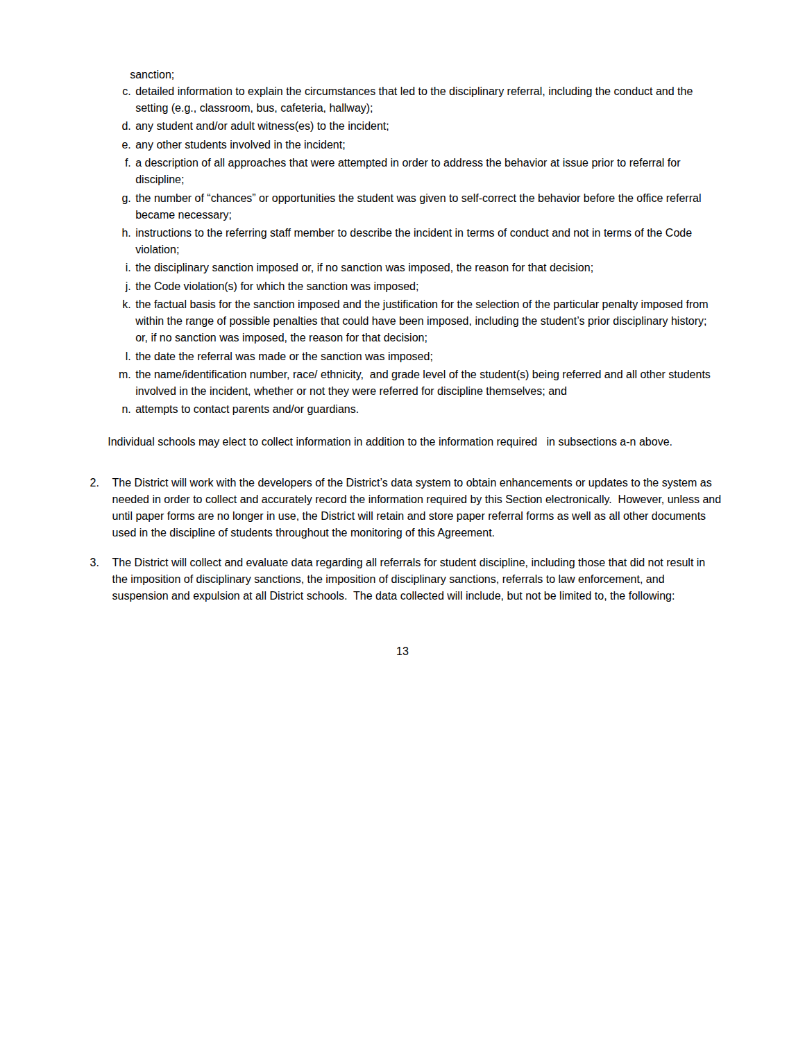sanction;
c. detailed information to explain the circumstances that led to the disciplinary referral, including the conduct and the setting (e.g., classroom, bus, cafeteria, hallway);
d. any student and/or adult witness(es) to the incident;
e. any other students involved in the incident;
f. a description of all approaches that were attempted in order to address the behavior at issue prior to referral for discipline;
g. the number of “chances” or opportunities the student was given to self-correct the behavior before the office referral became necessary;
h. instructions to the referring staff member to describe the incident in terms of conduct and not in terms of the Code violation;
i. the disciplinary sanction imposed or, if no sanction was imposed, the reason for that decision;
j. the Code violation(s) for which the sanction was imposed;
k. the factual basis for the sanction imposed and the justification for the selection of the particular penalty imposed from within the range of possible penalties that could have been imposed, including the student’s prior disciplinary history; or, if no sanction was imposed, the reason for that decision;
l. the date the referral was made or the sanction was imposed;
m. the name/identification number, race/ ethnicity, and grade level of the student(s) being referred and all other students involved in the incident, whether or not they were referred for discipline themselves; and
n. attempts to contact parents and/or guardians.
Individual schools may elect to collect information in addition to the information required in subsections a-n above.
2. The District will work with the developers of the District’s data system to obtain enhancements or updates to the system as needed in order to collect and accurately record the information required by this Section electronically. However, unless and until paper forms are no longer in use, the District will retain and store paper referral forms as well as all other documents used in the discipline of students throughout the monitoring of this Agreement.
3. The District will collect and evaluate data regarding all referrals for student discipline, including those that did not result in the imposition of disciplinary sanctions, the imposition of disciplinary sanctions, referrals to law enforcement, and suspension and expulsion at all District schools. The data collected will include, but not be limited to, the following:
13